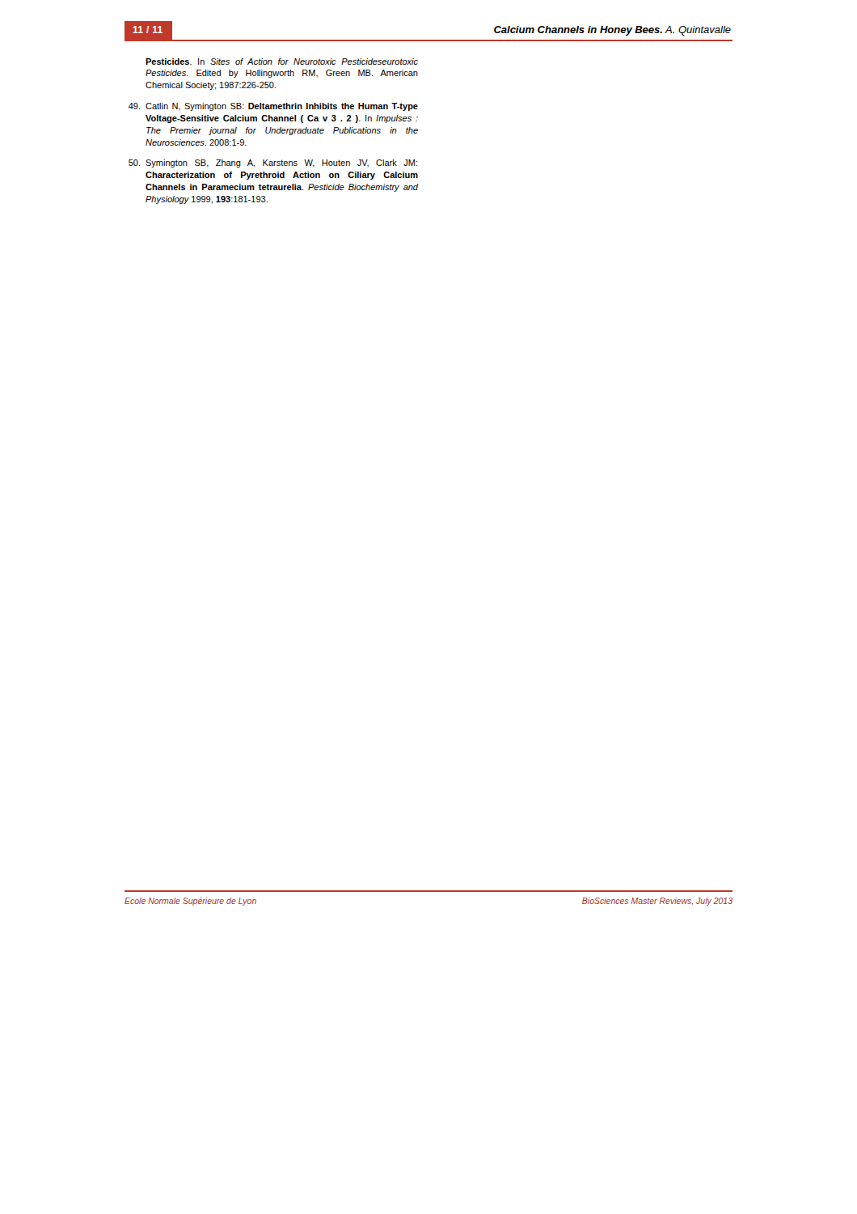11 / 11
Calcium Channels in Honey Bees. A. Quintavalle
Pesticides. In Sites of Action for Neurotoxic Pesticideseurotoxic Pesticides. Edited by Hollingworth RM, Green MB. American Chemical Society; 1987:226-250.
49. Catlin N, Symington SB: Deltamethrin Inhibits the Human T-type Voltage-Sensitive Calcium Channel ( Ca v 3 . 2 ). In Impulses : The Premier journal for Undergraduate Publications in the Neurosciences. 2008:1-9.
50. Symington SB, Zhang A, Karstens W, Houten JV, Clark JM: Characterization of Pyrethroid Action on Ciliary Calcium Channels in Paramecium tetraurelia. Pesticide Biochemistry and Physiology 1999, 193:181-193.
Ecole Normale Supérieure de Lyon
BioSciences Master Reviews, July 2013